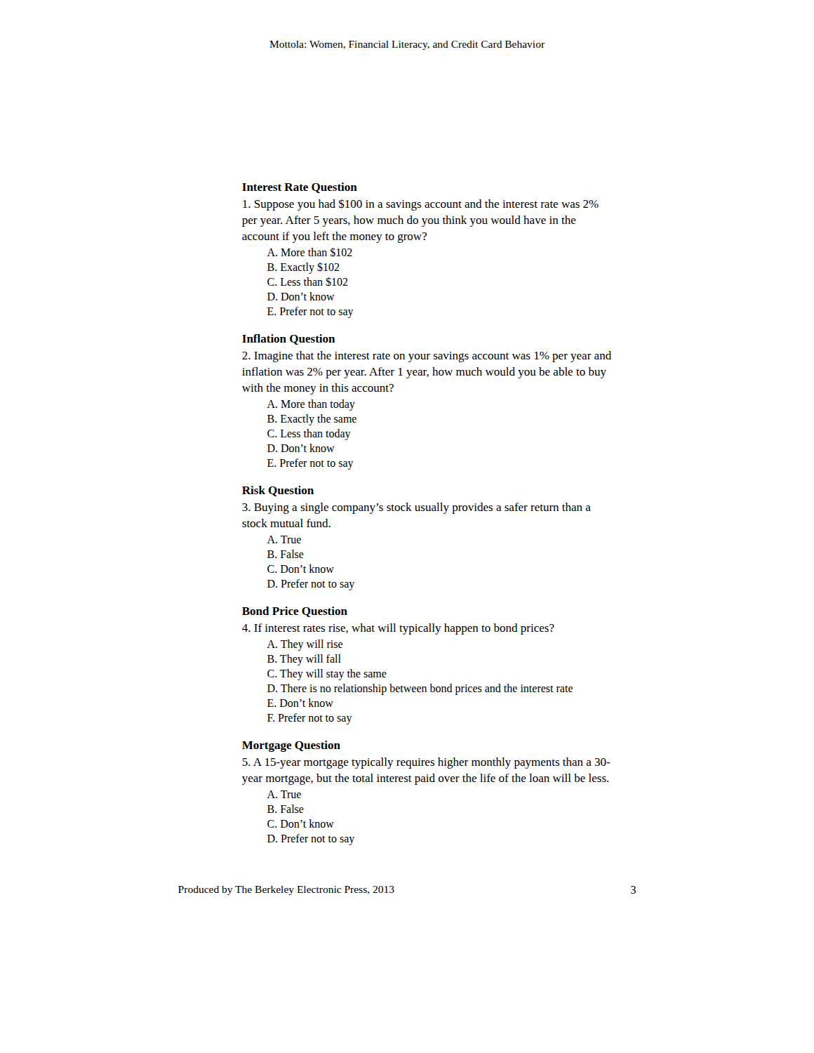Mottola: Women, Financial Literacy, and Credit Card Behavior
Interest Rate Question
1. Suppose you had $100 in a savings account and the interest rate was 2% per year. After 5 years, how much do you think you would have in the account if you left the money to grow?
A. More than $102
B. Exactly $102
C. Less than $102
D. Don’t know
E. Prefer not to say
Inflation Question
2. Imagine that the interest rate on your savings account was 1% per year and inflation was 2% per year. After 1 year, how much would you be able to buy with the money in this account?
A. More than today
B. Exactly the same
C. Less than today
D. Don’t know
E. Prefer not to say
Risk Question
3. Buying a single company’s stock usually provides a safer return than a stock mutual fund.
A. True
B. False
C. Don’t know
D. Prefer not to say
Bond Price Question
4. If interest rates rise, what will typically happen to bond prices?
A. They will rise
B. They will fall
C. They will stay the same
D. There is no relationship between bond prices and the interest rate
E. Don’t know
F. Prefer not to say
Mortgage Question
5. A 15-year mortgage typically requires higher monthly payments than a 30-year mortgage, but the total interest paid over the life of the loan will be less.
A. True
B. False
C. Don’t know
D. Prefer not to say
Produced by The Berkeley Electronic Press, 2013
3